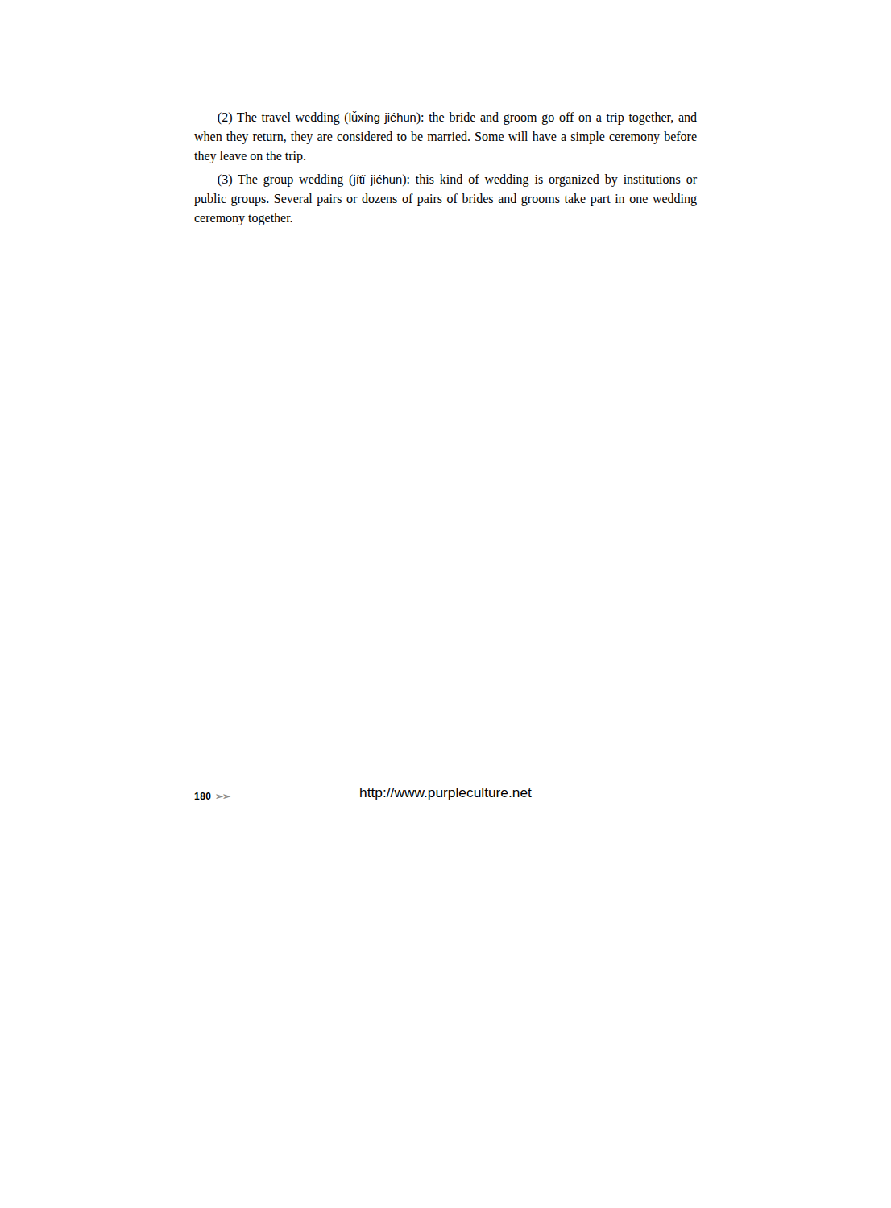(2) The travel wedding (lǚxíng jiéhūn): the bride and groom go off on a trip together, and when they return, they are considered to be married. Some will have a simple ceremony before they leave on the trip.
(3) The group wedding (jítǐ jiéhūn): this kind of wedding is organized by institutions or public groups. Several pairs or dozens of pairs of brides and grooms take part in one wedding ceremony together.
180➣➣
http://www.purpleculture.net